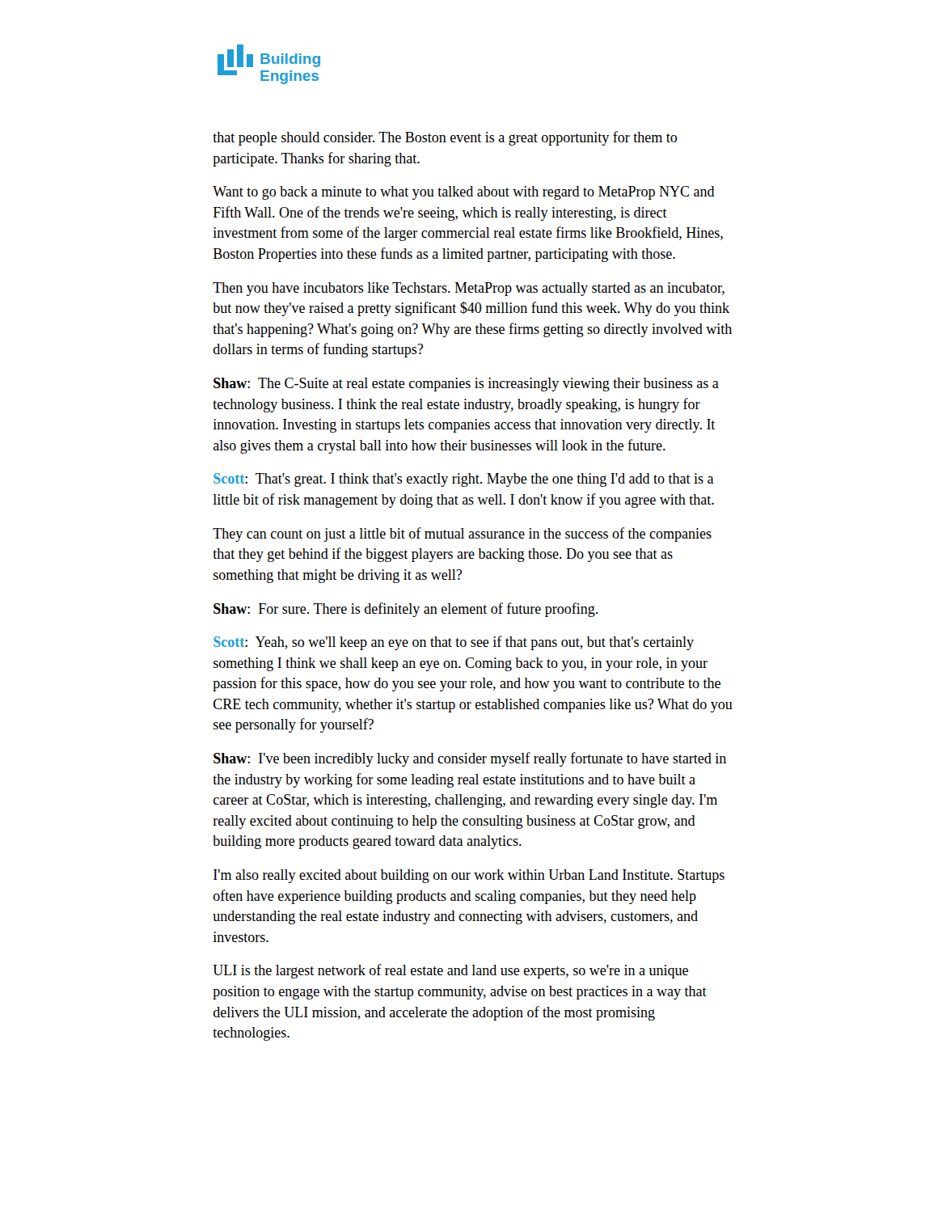Building Engines
that people should consider. The Boston event is a great opportunity for them to participate. Thanks for sharing that.
Want to go back a minute to what you talked about with regard to MetaProp NYC and Fifth Wall. One of the trends we're seeing, which is really interesting, is direct investment from some of the larger commercial real estate firms like Brookfield, Hines, Boston Properties into these funds as a limited partner, participating with those.
Then you have incubators like Techstars. MetaProp was actually started as an incubator, but now they've raised a pretty significant $40 million fund this week. Why do you think that's happening? What's going on? Why are these firms getting so directly involved with dollars in terms of funding startups?
Shaw: The C-Suite at real estate companies is increasingly viewing their business as a technology business. I think the real estate industry, broadly speaking, is hungry for innovation. Investing in startups lets companies access that innovation very directly. It also gives them a crystal ball into how their businesses will look in the future.
Scott: That's great. I think that's exactly right. Maybe the one thing I'd add to that is a little bit of risk management by doing that as well. I don't know if you agree with that.
They can count on just a little bit of mutual assurance in the success of the companies that they get behind if the biggest players are backing those. Do you see that as something that might be driving it as well?
Shaw: For sure. There is definitely an element of future proofing.
Scott: Yeah, so we'll keep an eye on that to see if that pans out, but that's certainly something I think we shall keep an eye on. Coming back to you, in your role, in your passion for this space, how do you see your role, and how you want to contribute to the CRE tech community, whether it's startup or established companies like us? What do you see personally for yourself?
Shaw: I've been incredibly lucky and consider myself really fortunate to have started in the industry by working for some leading real estate institutions and to have built a career at CoStar, which is interesting, challenging, and rewarding every single day. I'm really excited about continuing to help the consulting business at CoStar grow, and building more products geared toward data analytics.
I'm also really excited about building on our work within Urban Land Institute. Startups often have experience building products and scaling companies, but they need help understanding the real estate industry and connecting with advisers, customers, and investors.
ULI is the largest network of real estate and land use experts, so we're in a unique position to engage with the startup community, advise on best practices in a way that delivers the ULI mission, and accelerate the adoption of the most promising technologies.